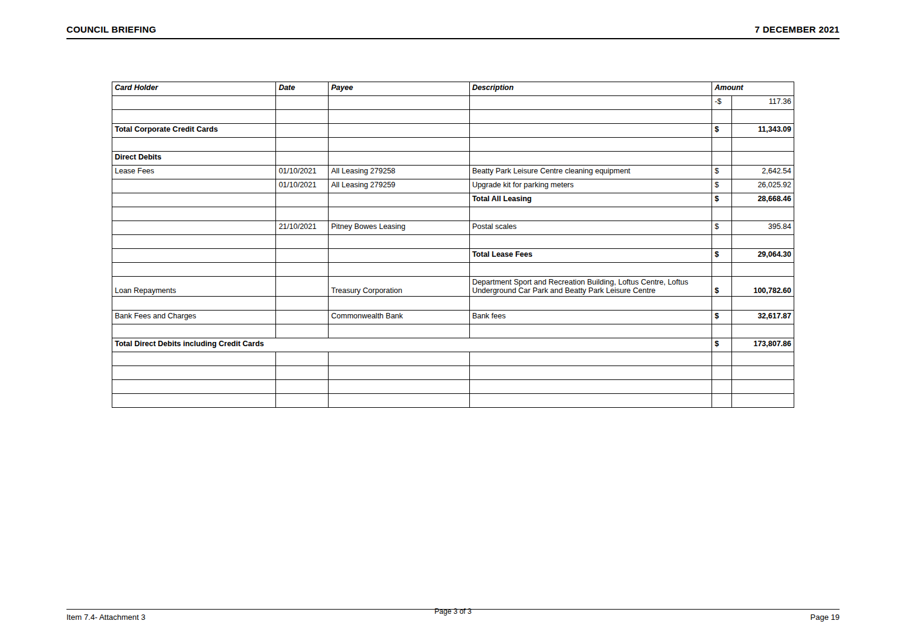COUNCIL BRIEFING
7 DECEMBER 2021
| Card Holder | Date | Payee | Description | Amount |
| --- | --- | --- | --- | --- |
| | | | | -$ | 117.36 |
| Total Corporate Credit Cards | | | | $ | 11,343.09 |
| Direct Debits | | | | | |
| Lease Fees | 01/10/2021 | All Leasing 279258 | Beatty Park Leisure Centre cleaning equipment | $ | 2,642.54 |
| | 01/10/2021 | All Leasing 279259 | Upgrade kit for parking meters | $ | 26,025.92 |
| | | | Total All Leasing | $ | 28,668.46 |
| | 21/10/2021 | Pitney Bowes Leasing | Postal scales | $ | 395.84 |
| | | | Total Lease Fees | $ | 29,064.30 |
| Loan Repayments | | Treasury Corporation | Department Sport and Recreation Building, Loftus Centre, Loftus Underground Car Park and Beatty Park Leisure Centre | $ | 100,782.60 |
| Bank Fees and Charges | | Commonwealth Bank | Bank fees | $ | 32,617.87 |
| Total Direct Debits including Credit Cards | $ | 173,807.86 |
Page 3 of 3
Item 7.4- Attachment 3
Page 19